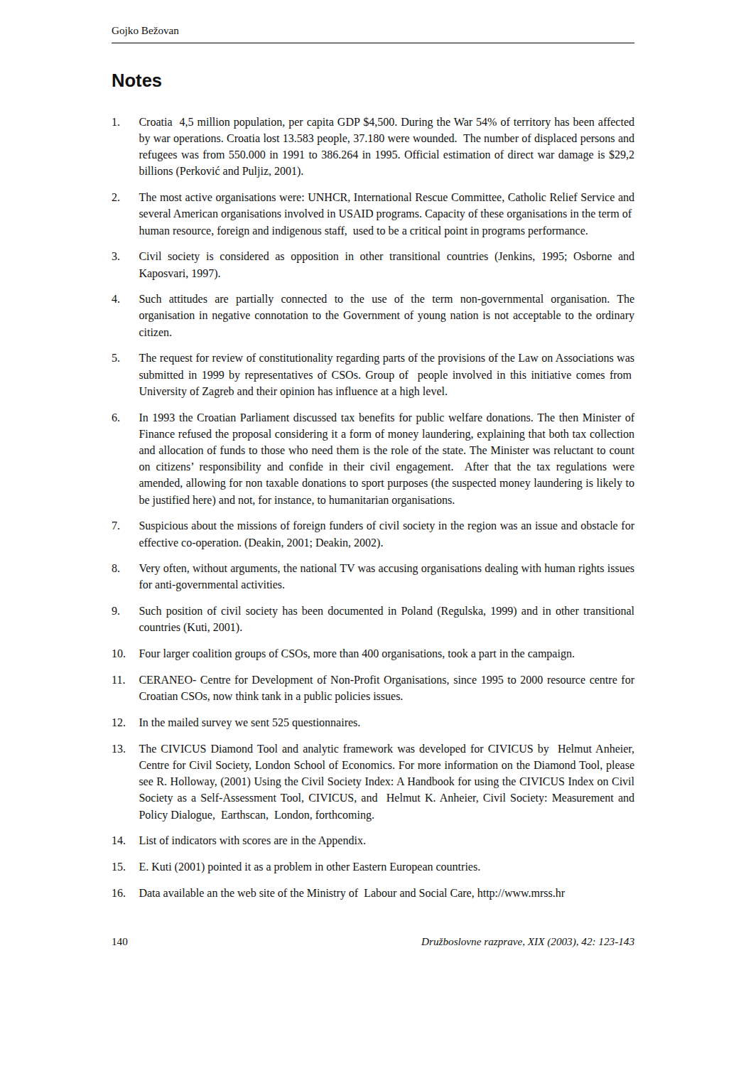Gojko Bežovan
Notes
Croatia 4,5 million population, per capita GDP $4,500. During the War 54% of territory has been affected by war operations. Croatia lost 13.583 people, 37.180 were wounded. The number of displaced persons and refugees was from 550.000 in 1991 to 386.264 in 1995. Official estimation of direct war damage is $29,2 billions (Perković and Puljiz, 2001).
The most active organisations were: UNHCR, International Rescue Committee, Catholic Relief Service and several American organisations involved in USAID programs. Capacity of these organisations in the term of human resource, foreign and indigenous staff, used to be a critical point in programs performance.
Civil society is considered as opposition in other transitional countries (Jenkins, 1995; Osborne and Kaposvari, 1997).
Such attitudes are partially connected to the use of the term non-governmental organisation. The organisation in negative connotation to the Government of young nation is not acceptable to the ordinary citizen.
The request for review of constitutionality regarding parts of the provisions of the Law on Associations was submitted in 1999 by representatives of CSOs. Group of people involved in this initiative comes from University of Zagreb and their opinion has influence at a high level.
In 1993 the Croatian Parliament discussed tax benefits for public welfare donations. The then Minister of Finance refused the proposal considering it a form of money laundering, explaining that both tax collection and allocation of funds to those who need them is the role of the state. The Minister was reluctant to count on citizens’ responsibility and confide in their civil engagement. After that the tax regulations were amended, allowing for non taxable donations to sport purposes (the suspected money laundering is likely to be justified here) and not, for instance, to humanitarian organisations.
Suspicious about the missions of foreign funders of civil society in the region was an issue and obstacle for effective co-operation. (Deakin, 2001; Deakin, 2002).
Very often, without arguments, the national TV was accusing organisations dealing with human rights issues for anti-governmental activities.
Such position of civil society has been documented in Poland (Regulska, 1999) and in other transitional countries (Kuti, 2001).
Four larger coalition groups of CSOs, more than 400 organisations, took a part in the campaign.
CERANEO- Centre for Development of Non-Profit Organisations, since 1995 to 2000 resource centre for Croatian CSOs, now think tank in a public policies issues.
In the mailed survey we sent 525 questionnaires.
The CIVICUS Diamond Tool and analytic framework was developed for CIVICUS by Helmut Anheier, Centre for Civil Society, London School of Economics. For more information on the Diamond Tool, please see R. Holloway, (2001) Using the Civil Society Index: A Handbook for using the CIVICUS Index on Civil Society as a Self-Assessment Tool, CIVICUS, and Helmut K. Anheier, Civil Society: Measurement and Policy Dialogue, Earthscan, London, forthcoming.
List of indicators with scores are in the Appendix.
E. Kuti (2001) pointed it as a problem in other Eastern European countries.
Data available an the web site of the Ministry of Labour and Social Care, http://www.mrss.hr
140 Družboslovne razprave, XIX (2003), 42: 123-143